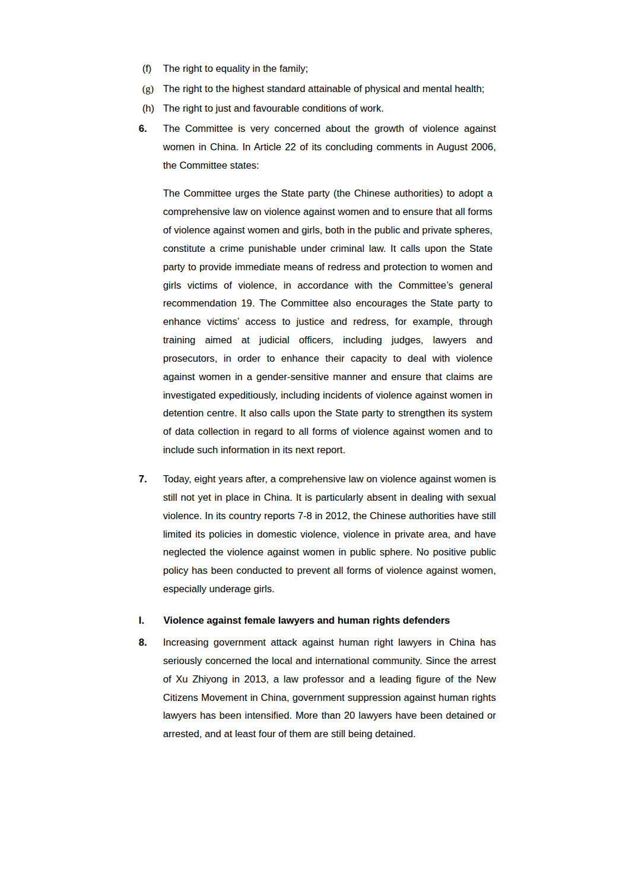(f) The right to equality in the family;
(g) The right to the highest standard attainable of physical and mental health;
(h) The right to just and favourable conditions of work.
6. The Committee is very concerned about the growth of violence against women in China. In Article 22 of its concluding comments in August 2006, the Committee states:
The Committee urges the State party (the Chinese authorities) to adopt a comprehensive law on violence against women and to ensure that all forms of violence against women and girls, both in the public and private spheres, constitute a crime punishable under criminal law. It calls upon the State party to provide immediate means of redress and protection to women and girls victims of violence, in accordance with the Committee’s general recommendation 19. The Committee also encourages the State party to enhance victims’ access to justice and redress, for example, through training aimed at judicial officers, including judges, lawyers and prosecutors, in order to enhance their capacity to deal with violence against women in a gender-sensitive manner and ensure that claims are investigated expeditiously, including incidents of violence against women in detention centre. It also calls upon the State party to strengthen its system of data collection in regard to all forms of violence against women and to include such information in its next report.
7. Today, eight years after, a comprehensive law on violence against women is still not yet in place in China. It is particularly absent in dealing with sexual violence. In its country reports 7-8 in 2012, the Chinese authorities have still limited its policies in domestic violence, violence in private area, and have neglected the violence against women in public sphere. No positive public policy has been conducted to prevent all forms of violence against women, especially underage girls.
I. Violence against female lawyers and human rights defenders
8. Increasing government attack against human right lawyers in China has seriously concerned the local and international community. Since the arrest of Xu Zhiyong in 2013, a law professor and a leading figure of the New Citizens Movement in China, government suppression against human rights lawyers has been intensified. More than 20 lawyers have been detained or arrested, and at least four of them are still being detained.